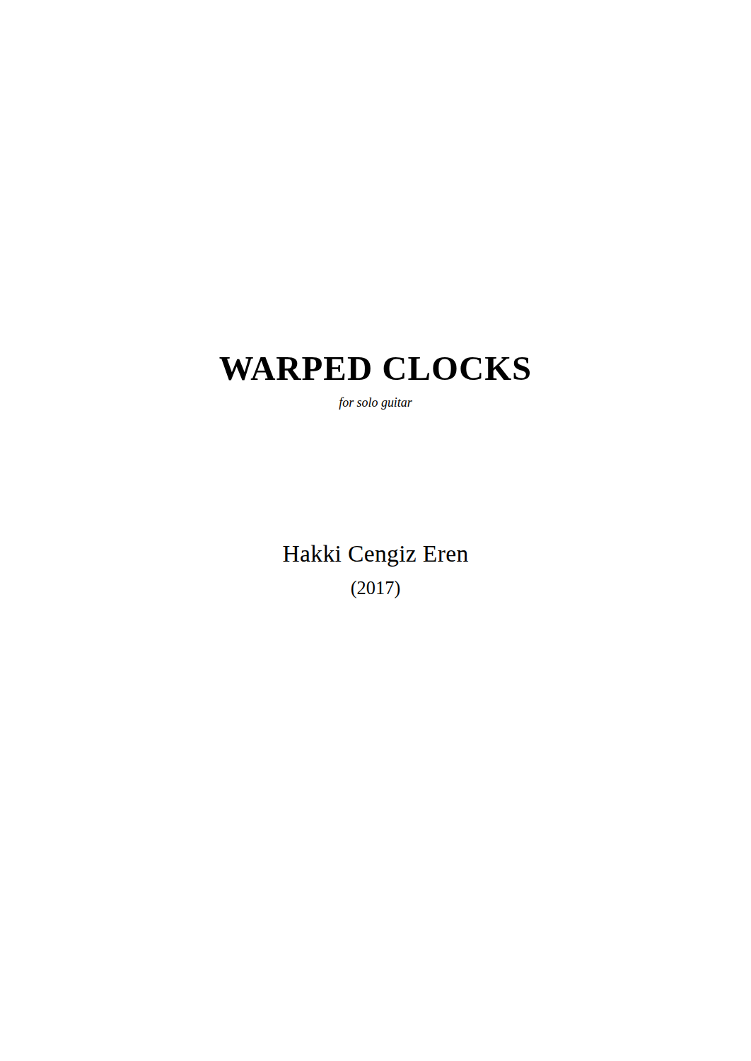WARPED CLOCKS
for solo guitar
Hakki Cengiz Eren
(2017)